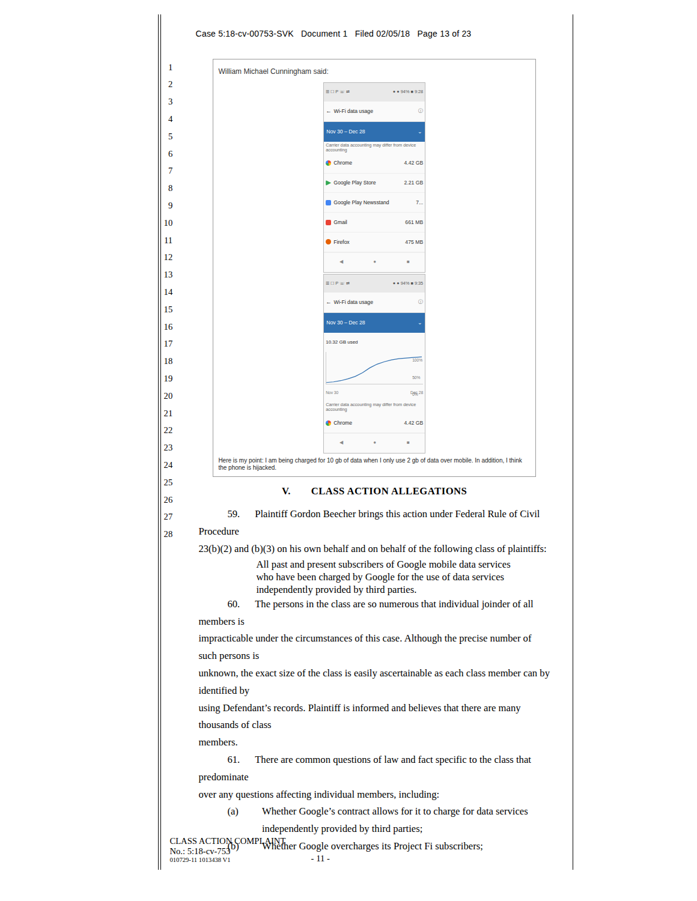Case 5:18-cv-00753-SVK Document 1 Filed 02/05/18 Page 13 of 23
1
2
3
4
5
6
7
8
9
10
11
12
13
14
15
16
17
18
19
20
21
22
23
24
25
26
27
28
William Michael Cunningham said:
☰ ☐ P ☏ ⇄● ● 94% ■ 9:28
←Wi-Fi data usageⓘ
Nov 30 – Dec 28⌄
Carrier data accounting may differ from device accounting
Chrome 4.42 GB
Google Play Store 2.21 GB
Google Play Newsstand 7...
Gmail 661 MB
Firefox 475 MB
◀●■
☰ ☐ P ☏ ⇄● ● 94% ■ 9:35
←Wi-Fi data usageⓘ
Nov 30 – Dec 28⌄
10.32 GB used
100% 50% 0%
Nov 30 Dec 28
Carrier data accounting may differ from device accounting
Chrome 4.42 GB
◀●■
Here is my point: I am being charged for 10 gb of data when I only use 2 gb of data over mobile. In addition, I think the phone is hijacked.
V. CLASS ACTION ALLEGATIONS
59. Plaintiff Gordon Beecher brings this action under Federal Rule of Civil Procedure
23(b)(2) and (b)(3) on his own behalf and on behalf of the following class of plaintiffs:
All past and present subscribers of Google mobile data services
who have been charged by Google for the use of data services
independently provided by third parties.
60. The persons in the class are so numerous that individual joinder of all members is
impracticable under the circumstances of this case. Although the precise number of such persons is
unknown, the exact size of the class is easily ascertainable as each class member can by identified by
using Defendant’s records. Plaintiff is informed and believes that there are many thousands of class
members.
61. There are common questions of law and fact specific to the class that predominate
over any questions affecting individual members, including:
(a) Whether Google’s contract allows for it to charge for data services independently provided by third parties;
(b) Whether Google overcharges its Project Fi subscribers;
CLASS ACTION COMPLAINT
No.: 5:18-cv-753
010729-11 1013438 V1
- 11 -